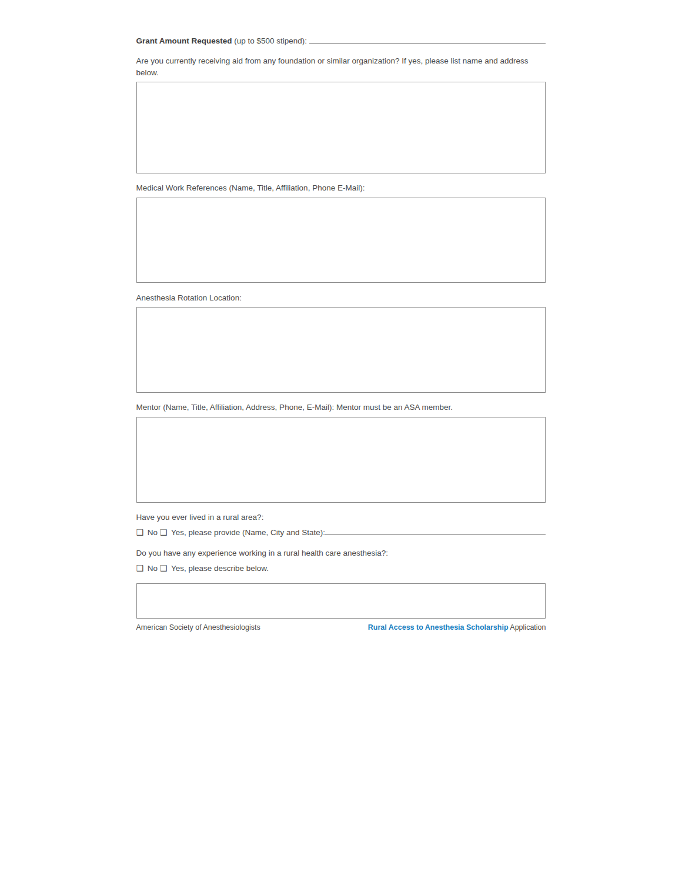Grant Amount Requested (up to $500 stipend):
Are you currently receiving aid from any foundation or similar organization? If yes, please list name and address below.
Medical Work References (Name, Title, Affiliation, Phone E-Mail):
Anesthesia Rotation Location:
Mentor (Name, Title, Affiliation, Address, Phone, E-Mail): Mentor must be an ASA member.
Have you ever lived in a rural area?:
❑ No ❑ Yes, please provide (Name, City and State):
Do you have any experience working in a rural health care anesthesia?:
❑ No ❑ Yes, please describe below.
American Society of Anesthesiologists
Rural Access to Anesthesia Scholarship Application